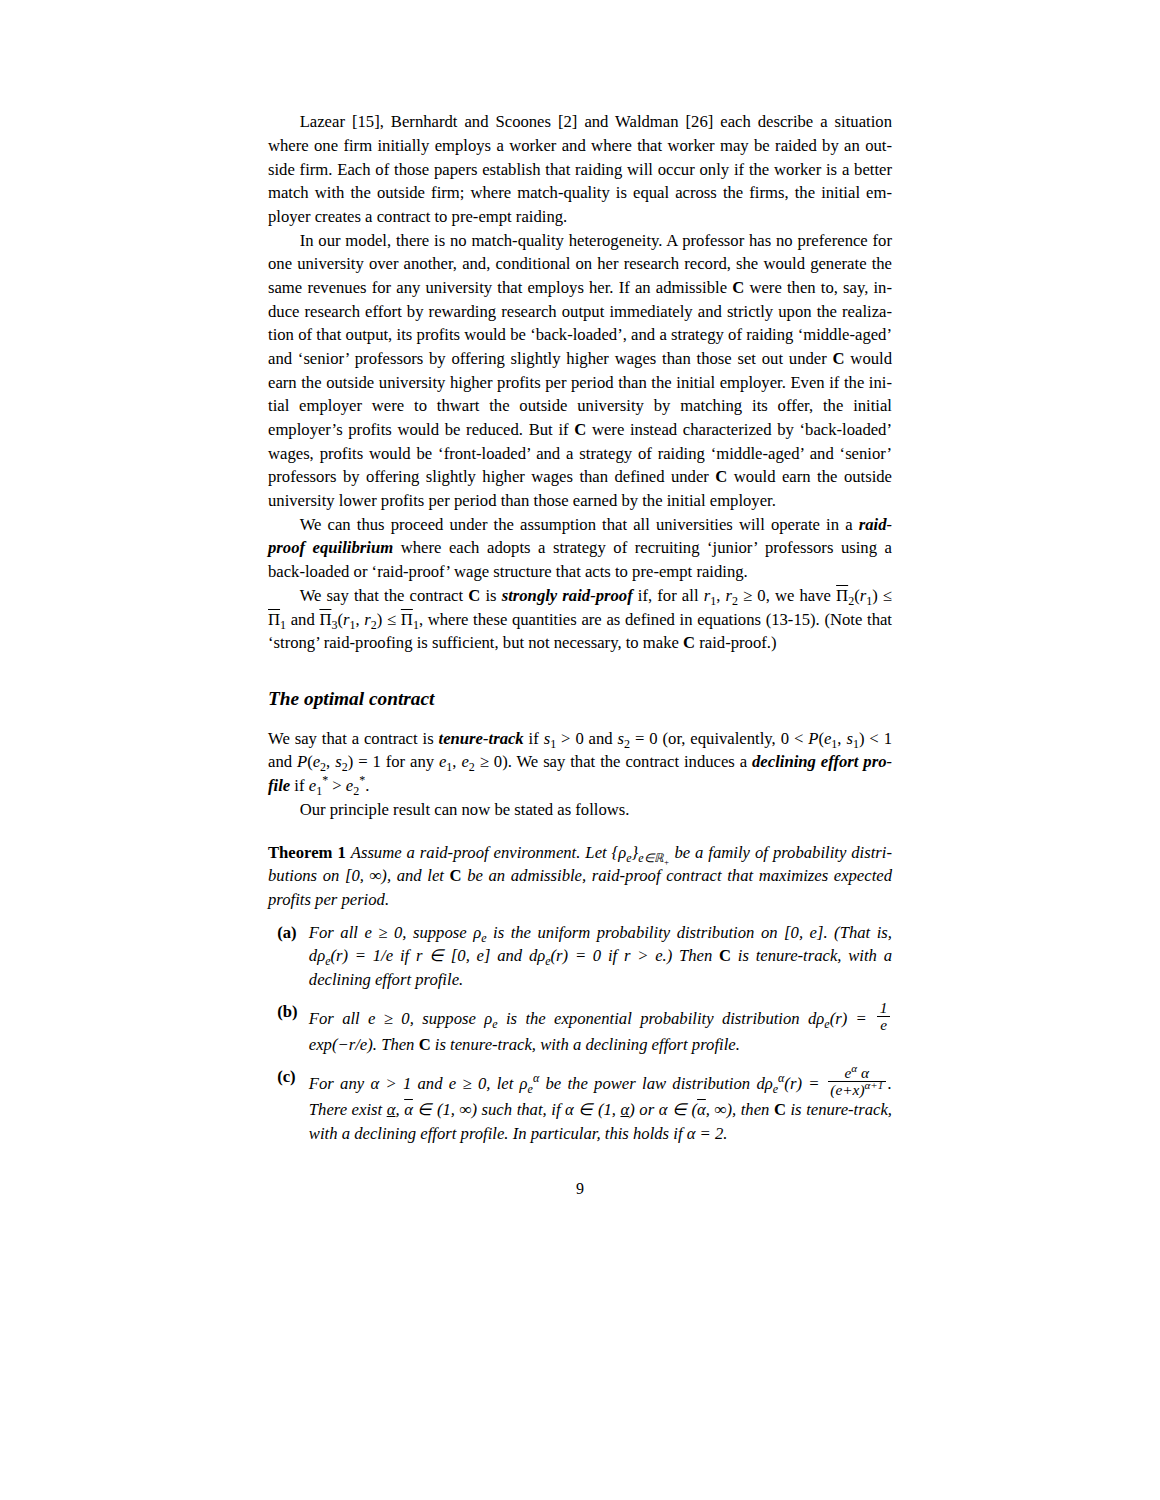Lazear [15], Bernhardt and Scoones [2] and Waldman [26] each describe a situation where one firm initially employs a worker and where that worker may be raided by an outside firm. Each of those papers establish that raiding will occur only if the worker is a better match with the outside firm; where match-quality is equal across the firms, the initial employer creates a contract to pre-empt raiding.
In our model, there is no match-quality heterogeneity. A professor has no preference for one university over another, and, conditional on her research record, she would generate the same revenues for any university that employs her. If an admissible C were then to, say, induce research effort by rewarding research output immediately and strictly upon the realization of that output, its profits would be ‘back-loaded’, and a strategy of raiding ‘middle-aged’ and ‘senior’ professors by offering slightly higher wages than those set out under C would earn the outside university higher profits per period than the initial employer. Even if the initial employer were to thwart the outside university by matching its offer, the initial employer’s profits would be reduced. But if C were instead characterized by ‘back-loaded’ wages, profits would be ‘front-loaded’ and a strategy of raiding ‘middle-aged’ and ‘senior’ professors by offering slightly higher wages than defined under C would earn the outside university lower profits per period than those earned by the initial employer.
We can thus proceed under the assumption that all universities will operate in a raid-proof equilibrium where each adopts a strategy of recruiting ‘junior’ professors using a back-loaded or ‘raid-proof’ wage structure that acts to pre-empt raiding.
We say that the contract C is strongly raid-proof if, for all r1, r2 ≥ 0, we have Π2(r1) ≤ Π1 and Π3(r1, r2) ≤ Π1, where these quantities are as defined in equations (13-15). (Note that ‘strong’ raid-proofing is sufficient, but not necessary, to make C raid-proof.)
The optimal contract
We say that a contract is tenure-track if s1 > 0 and s2 = 0 (or, equivalently, 0 < P(e1, s1) < 1 and P(e2, s2) = 1 for any e1, e2 ≥ 0). We say that the contract induces a declining effort profile if e1* > e2*.
Our principle result can now be stated as follows.
Theorem 1 Assume a raid-proof environment. Let {ρe}e∈ℝ+ be a family of probability distributions on [0, ∞), and let C be an admissible, raid-proof contract that maximizes expected profits per period.
(a) For all e ≥ 0, suppose ρe is the uniform probability distribution on [0, e]. (That is, dρe(r) = 1/e if r ∈ [0, e] and dρe(r) = 0 if r > e.) Then C is tenure-track, with a declining effort profile.
(b) For all e ≥ 0, suppose ρe is the exponential probability distribution dρe(r) = 1 e exp(−r/e). Then C is tenure-track, with a declining effort profile.
(c) For any α > 1 and e ≥ 0, let ρeα be the power law distribution dρeα(r) = eα α(e+x)α+1. There exist α, α ∈ (1, ∞) such that, if α ∈ (1, α) or α ∈ (α, ∞), then C is tenure-track, with a declining effort profile. In particular, this holds if α = 2.
9